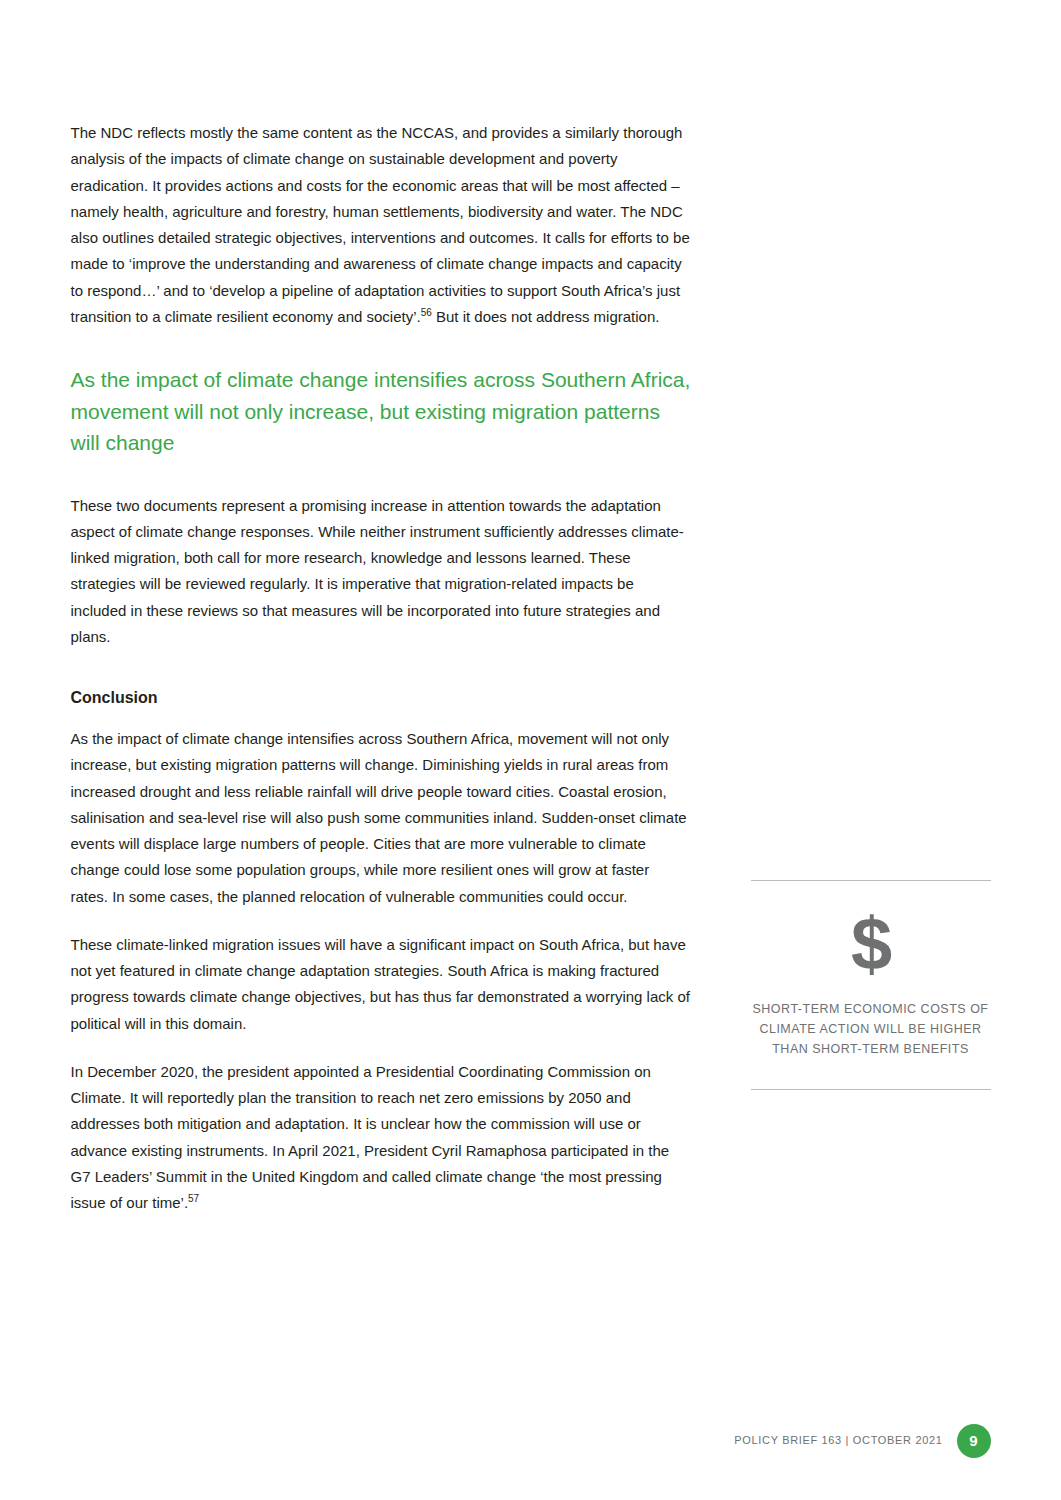The NDC reflects mostly the same content as the NCCAS, and provides a similarly thorough analysis of the impacts of climate change on sustainable development and poverty eradication. It provides actions and costs for the economic areas that will be most affected – namely health, agriculture and forestry, human settlements, biodiversity and water. The NDC also outlines detailed strategic objectives, interventions and outcomes. It calls for efforts to be made to ‘improve the understanding and awareness of climate change impacts and capacity to respond…’ and to ‘develop a pipeline of adaptation activities to support South Africa’s just transition to a climate resilient economy and society’.56 But it does not address migration.
As the impact of climate change intensifies across Southern Africa, movement will not only increase, but existing migration patterns will change
These two documents represent a promising increase in attention towards the adaptation aspect of climate change responses. While neither instrument sufficiently addresses climate-linked migration, both call for more research, knowledge and lessons learned. These strategies will be reviewed regularly. It is imperative that migration-related impacts be included in these reviews so that measures will be incorporated into future strategies and plans.
Conclusion
As the impact of climate change intensifies across Southern Africa, movement will not only increase, but existing migration patterns will change. Diminishing yields in rural areas from increased drought and less reliable rainfall will drive people toward cities. Coastal erosion, salinisation and sea-level rise will also push some communities inland. Sudden-onset climate events will displace large numbers of people. Cities that are more vulnerable to climate change could lose some population groups, while more resilient ones will grow at faster rates. In some cases, the planned relocation of vulnerable communities could occur.
These climate-linked migration issues will have a significant impact on South Africa, but have not yet featured in climate change adaptation strategies. South Africa is making fractured progress towards climate change objectives, but has thus far demonstrated a worrying lack of political will in this domain.
In December 2020, the president appointed a Presidential Coordinating Commission on Climate. It will reportedly plan the transition to reach net zero emissions by 2050 and addresses both mitigation and adaptation. It is unclear how the commission will use or advance existing instruments. In April 2021, President Cyril Ramaphosa participated in the G7 Leaders’ Summit in the United Kingdom and called climate change ‘the most pressing issue of our time’.57
$
Short-term economic costs of climate action will be higher than short-term benefits
Policy Brief 163 | October 2021
9